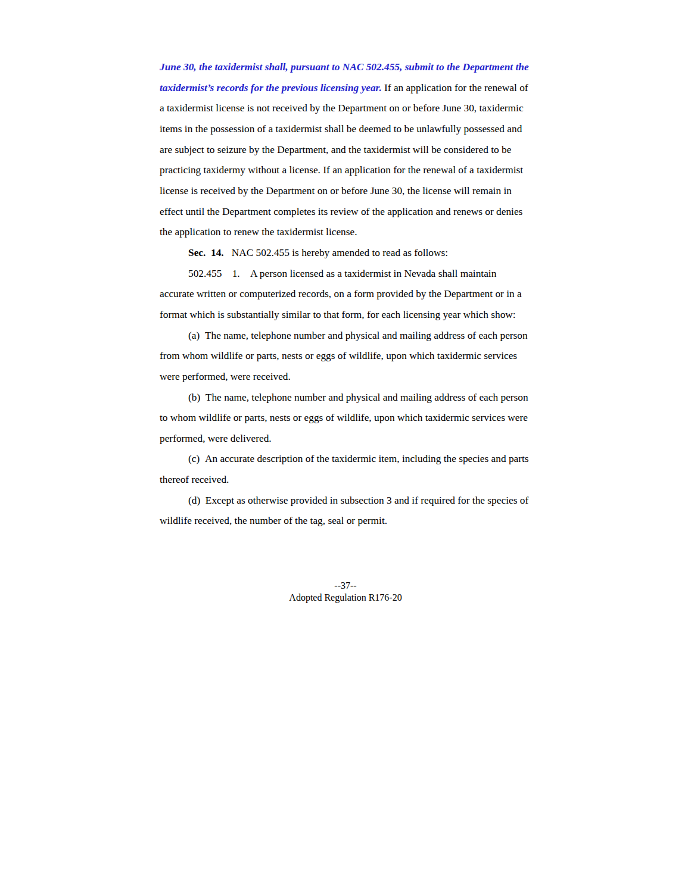June 30, the taxidermist shall, pursuant to NAC 502.455, submit to the Department the taxidermist’s records for the previous licensing year. If an application for the renewal of a taxidermist license is not received by the Department on or before June 30, taxidermic items in the possession of a taxidermist shall be deemed to be unlawfully possessed and are subject to seizure by the Department, and the taxidermist will be considered to be practicing taxidermy without a license. If an application for the renewal of a taxidermist license is received by the Department on or before June 30, the license will remain in effect until the Department completes its review of the application and renews or denies the application to renew the taxidermist license.
Sec. 14. NAC 502.455 is hereby amended to read as follows:
502.455 1. A person licensed as a taxidermist in Nevada shall maintain accurate written or computerized records, on a form provided by the Department or in a format which is substantially similar to that form, for each licensing year which show:
(a) The name, telephone number and physical and mailing address of each person from whom wildlife or parts, nests or eggs of wildlife, upon which taxidermic services were performed, were received.
(b) The name, telephone number and physical and mailing address of each person to whom wildlife or parts, nests or eggs of wildlife, upon which taxidermic services were performed, were delivered.
(c) An accurate description of the taxidermic item, including the species and parts thereof received.
(d) Except as otherwise provided in subsection 3 and if required for the species of wildlife received, the number of the tag, seal or permit.
--37--
Adopted Regulation R176-20